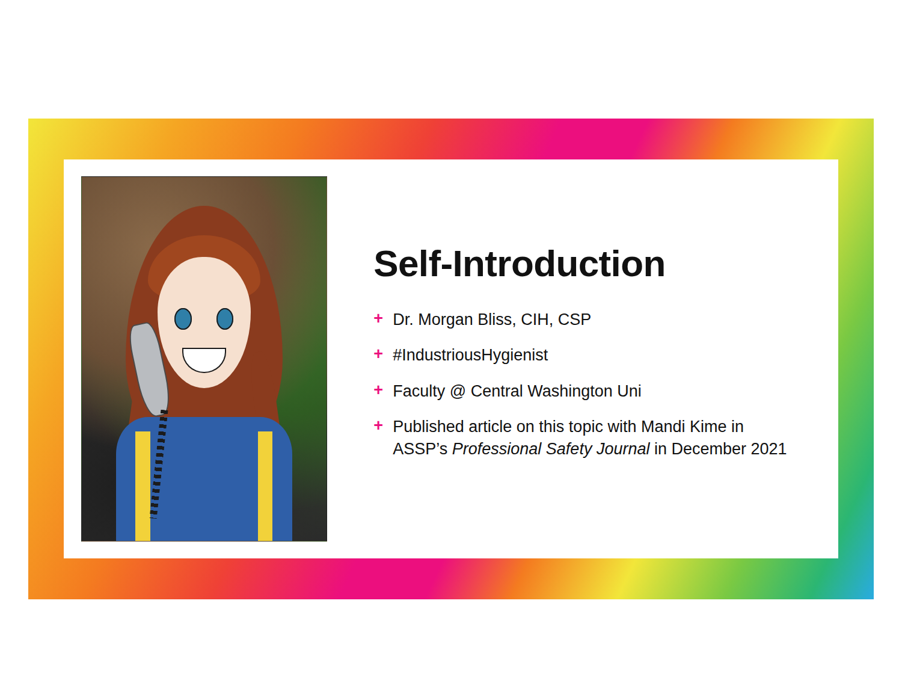Self-Introduction
+Dr. Morgan Bliss, CIH, CSP
+#IndustriousHygienist
+Faculty @ Central Washington Uni
+Published article on this topic with Mandi Kime in ASSP’s Professional Safety Journal in December 2021